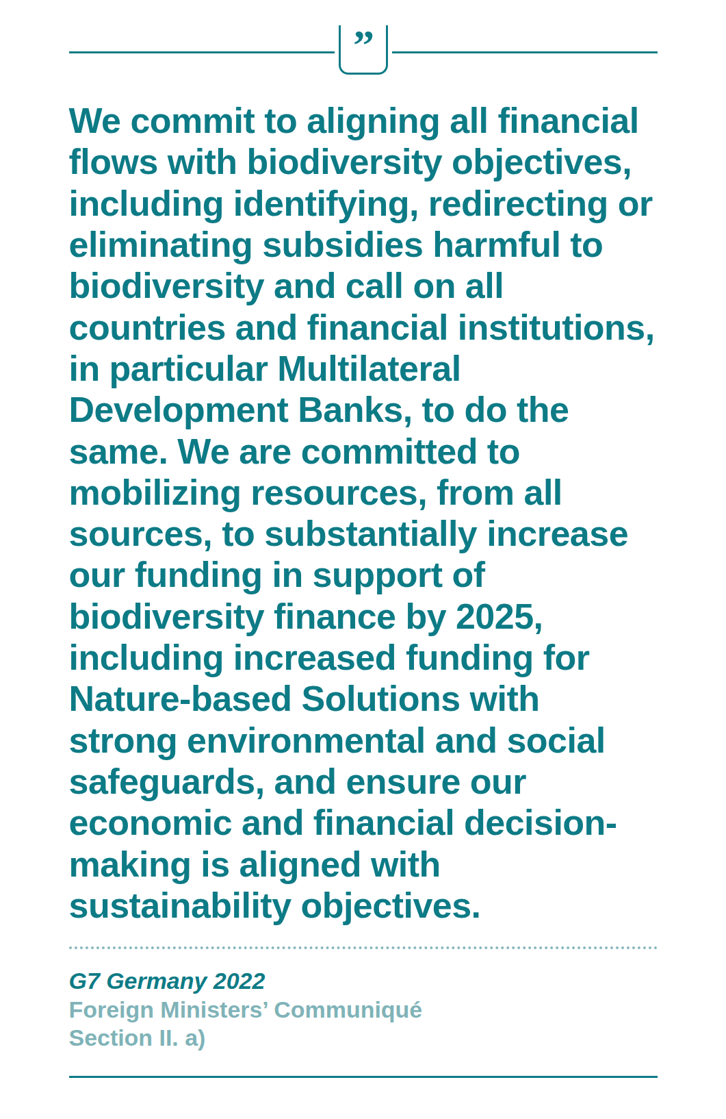”
We commit to aligning all financial flows with biodiversity objectives, including identifying, redirecting or eliminating subsidies harmful to biodiversity and call on all countries and financial institutions, in particular Multilateral Development Banks, to do the same. We are committed to mobilizing resources, from all sources, to substantially increase our funding in support of biodiversity finance by 2025, including increased funding for Nature-based Solutions with strong environmental and social safeguards, and ensure our economic and financial decision-making is aligned with sustainability objectives.
G7 Germany 2022 Foreign Ministers’ Communiqué
Section II. a)